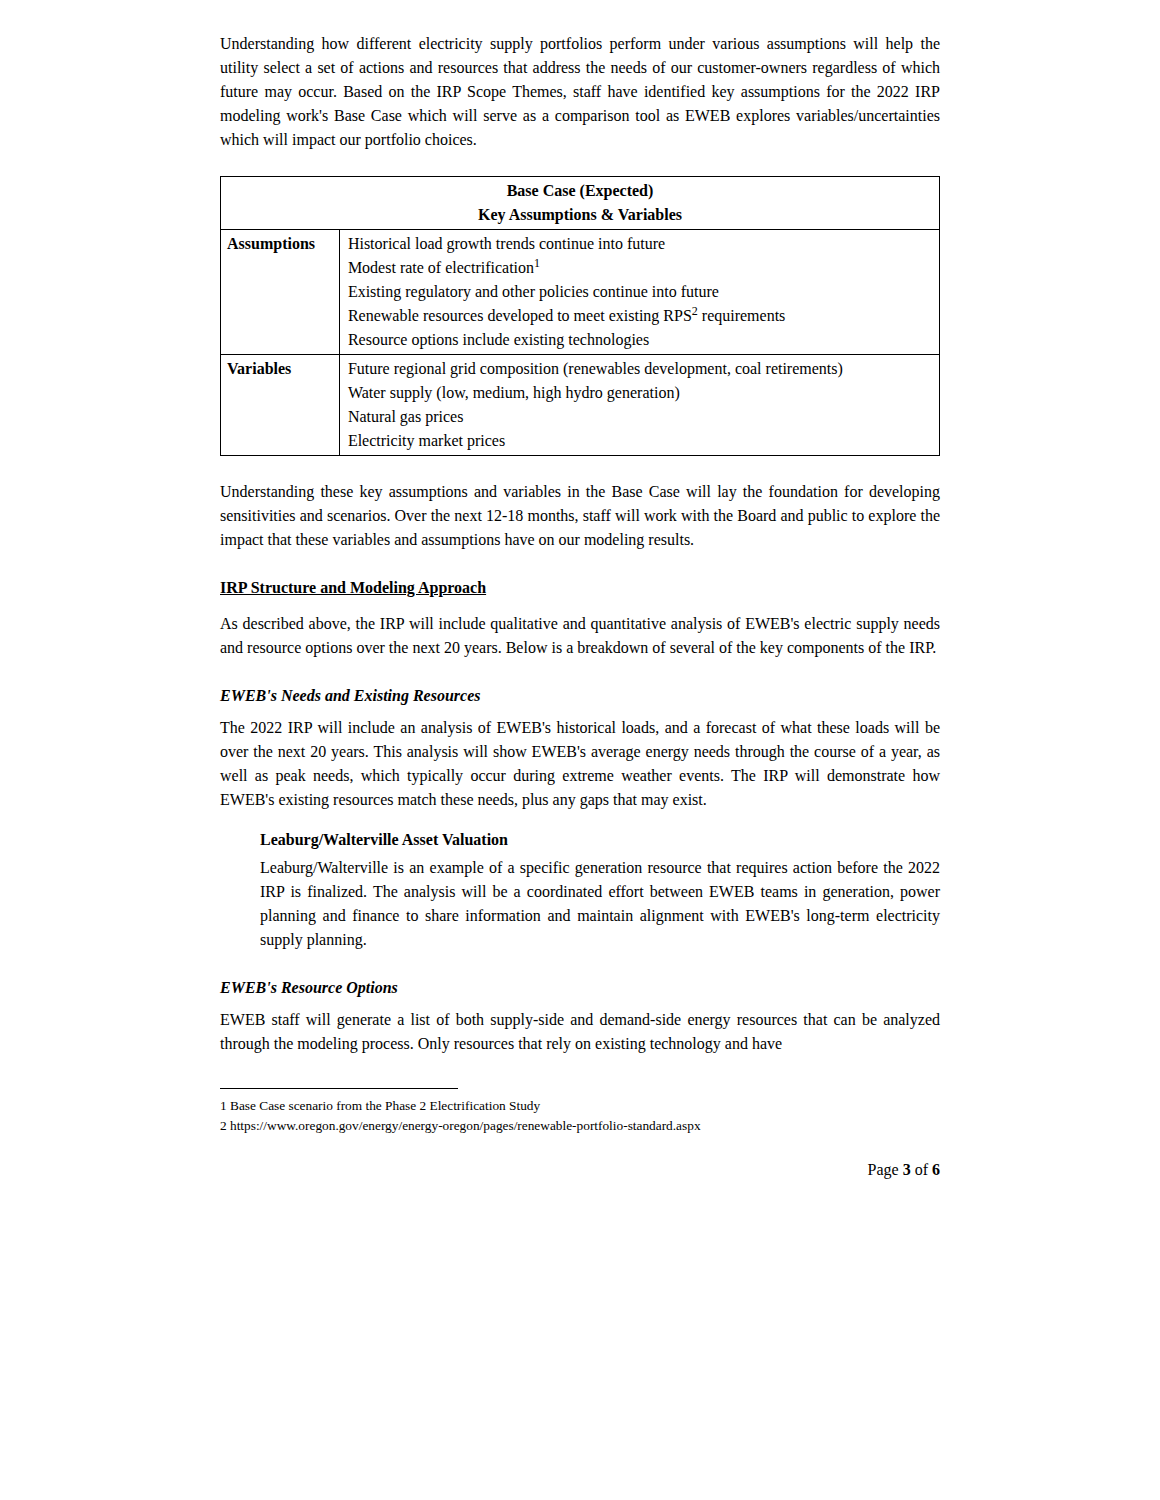Understanding how different electricity supply portfolios perform under various assumptions will help the utility select a set of actions and resources that address the needs of our customer-owners regardless of which future may occur. Based on the IRP Scope Themes, staff have identified key assumptions for the 2022 IRP modeling work's Base Case which will serve as a comparison tool as EWEB explores variables/uncertainties which will impact our portfolio choices.
| Base Case (Expected) Key Assumptions & Variables |
| --- |
| Assumptions | Historical load growth trends continue into future Modest rate of electrification 1 Existing regulatory and other policies continue into future Renewable resources developed to meet existing RPS 2 requirements Resource options include existing technologies |
| Variables | Future regional grid composition (renewables development, coal retirements) Water supply (low, medium, high hydro generation) Natural gas prices Electricity market prices |
Understanding these key assumptions and variables in the Base Case will lay the foundation for developing sensitivities and scenarios. Over the next 12-18 months, staff will work with the Board and public to explore the impact that these variables and assumptions have on our modeling results.
IRP Structure and Modeling Approach
As described above, the IRP will include qualitative and quantitative analysis of EWEB's electric supply needs and resource options over the next 20 years. Below is a breakdown of several of the key components of the IRP.
EWEB's Needs and Existing Resources
The 2022 IRP will include an analysis of EWEB's historical loads, and a forecast of what these loads will be over the next 20 years. This analysis will show EWEB's average energy needs through the course of a year, as well as peak needs, which typically occur during extreme weather events. The IRP will demonstrate how EWEB's existing resources match these needs, plus any gaps that may exist.
Leaburg/Walterville Asset Valuation
Leaburg/Walterville is an example of a specific generation resource that requires action before the 2022 IRP is finalized. The analysis will be a coordinated effort between EWEB teams in generation, power planning and finance to share information and maintain alignment with EWEB's long-term electricity supply planning.
EWEB's Resource Options
EWEB staff will generate a list of both supply-side and demand-side energy resources that can be analyzed through the modeling process. Only resources that rely on existing technology and have
1 Base Case scenario from the Phase 2 Electrification Study
2 https://www.oregon.gov/energy/energy-oregon/pages/renewable-portfolio-standard.aspx
Page 3 of 6